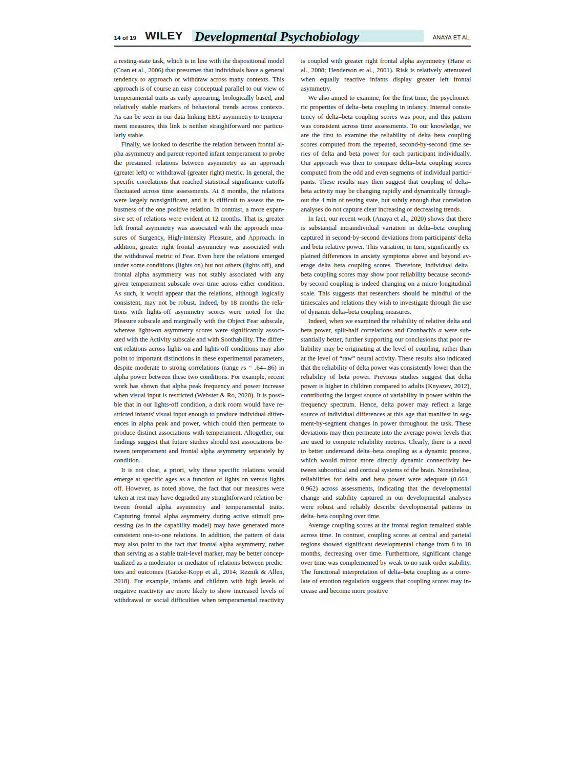14 of 19
WILEY
Developmental Psychobiology
ANAYA ET AL.
a resting-state task, which is in line with the dispositional model (Coan et al., 2006) that presumes that individuals have a general tendency to approach or withdraw across many contexts. This approach is of course an easy conceptual parallel to our view of temperamental traits as early appearing, biologically based, and relatively stable markers of behavioral trends across contexts. As can be seen in our data linking EEG asymmetry to temperament measures, this link is neither straightforward nor particularly stable.
Finally, we looked to describe the relation between frontal alpha asymmetry and parent-reported infant temperament to probe the presumed relations between asymmetry as an approach (greater left) or withdrawal (greater right) metric. In general, the specific correlations that reached statistical significance cutoffs fluctuated across time assessments. At 8 months, the relations were largely nonsignificant, and it is difficult to assess the robustness of the one positive relation. In contrast, a more expansive set of relations were evident at 12 months. That is, greater left frontal asymmetry was associated with the approach measures of Surgency, High-Intensity Pleasure, and Approach. In addition, greater right frontal asymmetry was associated with the withdrawal metric of Fear. Even here the relations emerged under some conditions (lights on) but not others (lights off), and frontal alpha asymmetry was not stably associated with any given temperament subscale over time across either condition. As such, it would appear that the relations, although logically consistent, may not be robust. Indeed, by 18 months the relations with lights-off asymmetry scores were noted for the Pleasure subscale and marginally with the Object Fear subscale, whereas lights-on asymmetry scores were significantly associated with the Activity subscale and with Soothability. The different relations across lights-on and lights-off conditions may also point to important distinctions in these experimental parameters, despite moderate to strong correlations (range rs = .64–.86) in alpha power between these two conditions. For example, recent work has shown that alpha peak frequency and power increase when visual input is restricted (Webster & Ro, 2020). It is possible that in our lights-off condition, a dark room would have restricted infants' visual input enough to produce individual differences in alpha peak and power, which could then permeate to produce distinct associations with temperament. Altogether, our findings suggest that future studies should test associations between temperament and frontal alpha asymmetry separately by condition.
It is not clear, a priori, why these specific relations would emerge at specific ages as a function of lights on versus lights off. However, as noted above, the fact that our measures were taken at rest may have degraded any straightforward relation between frontal alpha asymmetry and temperamental traits. Capturing frontal alpha asymmetry during active stimuli processing (as in the capability model) may have generated more consistent one-to-one relations. In addition, the pattern of data may also point to the fact that frontal alpha asymmetry, rather than serving as a stable trait-level marker, may be better conceptualized as a moderator or mediator of relations between predictors and outcomes (Gatzke-Kopp et al., 2014; Reznik & Allen, 2018). For example, infants and children with high levels of negative reactivity are more likely to show increased levels of withdrawal or social difficulties when temperamental reactivity is coupled with greater right frontal alpha asymmetry (Hane et al., 2008; Henderson et al., 2001). Risk is relatively attenuated when equally reactive infants display greater left frontal asymmetry.
We also aimed to examine, for the first time, the psychometric properties of delta–beta coupling in infancy. Internal consistency of delta–beta coupling scores was poor, and this pattern was consistent across time assessments. To our knowledge, we are the first to examine the reliability of delta–beta coupling scores computed from the repeated, second-by-second time series of delta and beta power for each participant individually. Our approach was then to compare delta–beta coupling scores computed from the odd and even segments of individual participants. These results may then suggest that coupling of delta–beta activity may be changing rapidly and dynamically throughout the 4 min of resting state, but subtly enough that correlation analyses do not capture clear increasing or decreasing trends.
In fact, our recent work (Anaya et al., 2020) shows that there is substantial intraindividual variation in delta–beta coupling captured in second-by-second deviations from participants' delta and beta relative power. This variation, in turn, significantly explained differences in anxiety symptoms above and beyond average delta–beta coupling scores. Therefore, individual delta–beta coupling scores may show poor reliability because second-by-second coupling is indeed changing on a micro-longitudinal scale. This suggests that researchers should be mindful of the timescales and relations they wish to investigate through the use of dynamic delta–beta coupling measures.
Indeed, when we examined the reliability of relative delta and beta power, split-half correlations and Cronbach's α were substantially better, further supporting our conclusions that poor reliability may be originating at the level of coupling, rather than at the level of “raw” neural activity. These results also indicated that the reliability of delta power was consistently lower than the reliability of beta power. Previous studies suggest that delta power is higher in children compared to adults (Knyazev, 2012), contributing the largest source of variability in power within the frequency spectrum. Hence, delta power may reflect a large source of individual differences at this age that manifest in segment-by-segment changes in power throughout the task. These deviations may then permeate into the average power levels that are used to compute reliability metrics. Clearly, there is a need to better understand delta–beta coupling as a dynamic process, which would mirror more directly dynamic connectivity between subcortical and cortical systems of the brain. Nonetheless, reliabilities for delta and beta power were adequate (0.661–0.962) across assessments, indicating that the developmental change and stability captured in our developmental analyses were robust and reliably describe developmental patterns in delta–beta coupling over time.
Average coupling scores at the frontal region remained stable across time. In contrast, coupling scores at central and parietal regions showed significant developmental change from 8 to 18 months, decreasing over time. Furthermore, significant change over time was complemented by weak to no rank-order stability. The functional interpretation of delta–beta coupling as a correlate of emotion regulation suggests that coupling scores may increase and become more positive